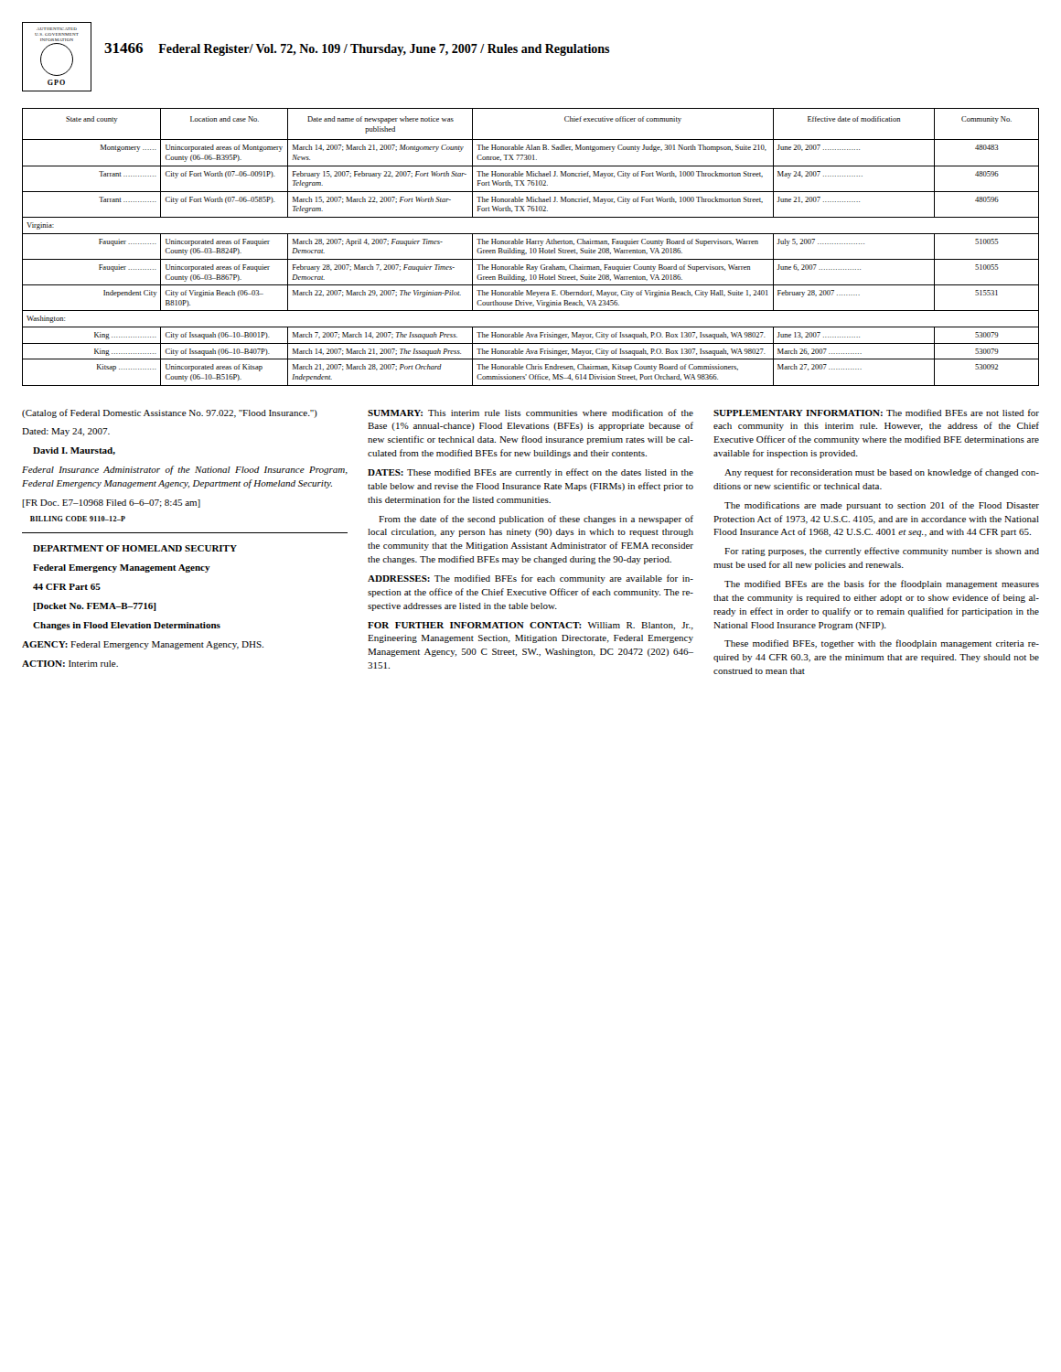AUTHENTICATED
U.S. GOVERNMENT
INFORMATION
GPO
31466 Federal Register/ Vol. 72, No. 109 / Thursday, June 7, 2007 / Rules and Regulations
| State and county | Location and case No. | Date and name of newspaper where notice was published | Chief executive officer of community | Effective date of modification | Community No. |
| --- | --- | --- | --- | --- | --- |
| Montgomery ...... | Unincorporated areas of Montgomery County (06–06–B395P). | March 14, 2007; March 21, 2007; Montgomery County News. | The Honorable Alan B. Sadler, Montgomery County Judge, 301 North Thompson, Suite 210, Conroe, TX 77301. | June 20, 2007 ................ | 480483 |
| Tarrant .............. | City of Fort Worth (07–06–0091P). | February 15, 2007; February 22, 2007; Fort Worth Star-Telegram. | The Honorable Michael J. Moncrief, Mayor, City of Fort Worth, 1000 Throckmorton Street, Fort Worth, TX 76102. | May 24, 2007 ................. | 480596 |
| Tarrant .............. | City of Fort Worth (07–06–0585P). | March 15, 2007; March 22, 2007; Fort Worth Star-Telegram. | The Honorable Michael J. Moncrief, Mayor, City of Fort Worth, 1000 Throckmorton Street, Fort Worth, TX 76102. | June 21, 2007 ................ | 480596 |
| Virginia: |
| Fauquier ............ | Unincorporated areas of Fauquier County (06–03–B824P). | March 28, 2007; April 4, 2007; Fauquier Times-Democrat. | The Honorable Harry Atherton, Chairman, Fauquier County Board of Supervisors, Warren Green Building, 10 Hotel Street, Suite 208, Warrenton, VA 20186. | July 5, 2007 .................... | 510055 |
| Fauquier ............ | Unincorporated areas of Fauquier County (06–03–B867P). | February 28, 2007; March 7, 2007; Fauquier Times-Democrat. | The Honorable Ray Graham, Chairman, Fauquier County Board of Supervisors, Warren Green Building, 10 Hotel Street, Suite 208, Warrenton, VA 20186. | June 6, 2007 .................. | 510055 |
| Independent City | City of Virginia Beach (06–03–B810P). | March 22, 2007; March 29, 2007; The Virginian-Pilot. | The Honorable Meyera E. Oberndorf, Mayor, City of Virginia Beach, City Hall, Suite 1, 2401 Courthouse Drive, Virginia Beach, VA 23456. | February 28, 2007 .......... | 515531 |
| Washington: |
| King ................... | City of Issaquah (06–10–B001P). | March 7, 2007; March 14, 2007; The Issaquah Press. | The Honorable Ava Frisinger, Mayor, City of Issaquah, P.O. Box 1307, Issaquah, WA 98027. | June 13, 2007 ................ | 530079 |
| King ................... | City of Issaquah (06–10–B407P). | March 14, 2007; March 21, 2007; The Issaquah Press. | The Honorable Ava Frisinger, Mayor, City of Issaquah, P.O. Box 1307, Issaquah, WA 98027. | March 26, 2007 .............. | 530079 |
| Kitsap ................ | Unincorporated areas of Kitsap County (06–10–B516P). | March 21, 2007; March 28, 2007; Port Orchard Independent. | The Honorable Chris Endresen, Chairman, Kitsap County Board of Commissioners, Commissioners' Office, MS–4, 614 Division Street, Port Orchard, WA 98366. | March 27, 2007 .............. | 530092 |
(Catalog of Federal Domestic Assistance No. 97.022, ''Flood Insurance.'')
Dated: May 24, 2007.
David I. Maurstad,
Federal Insurance Administrator of the National Flood Insurance Program, Federal Emergency Management Agency, Department of Homeland Security.
[FR Doc. E7–10968 Filed 6–6–07; 8:45 am]
BILLING CODE 9110–12–P
DEPARTMENT OF HOMELAND SECURITY
Federal Emergency Management Agency
44 CFR Part 65
[Docket No. FEMA–B–7716]
Changes in Flood Elevation Determinations
AGENCY: Federal Emergency Management Agency, DHS.
ACTION: Interim rule.
SUMMARY: This interim rule lists communities where modification of the Base (1% annual-chance) Flood Elevations (BFEs) is appropriate because of new scientific or technical data. New flood insurance premium rates will be calculated from the modified BFEs for new buildings and their contents.
DATES: These modified BFEs are currently in effect on the dates listed in the table below and revise the Flood Insurance Rate Maps (FIRMs) in effect prior to this determination for the listed communities.
From the date of the second publication of these changes in a newspaper of local circulation, any person has ninety (90) days in which to request through the community that the Mitigation Assistant Administrator of FEMA reconsider the changes. The modified BFEs may be changed during the 90-day period.
ADDRESSES: The modified BFEs for each community are available for inspection at the office of the Chief Executive Officer of each community. The respective addresses are listed in the table below.
FOR FURTHER INFORMATION CONTACT: William R. Blanton, Jr., Engineering Management Section, Mitigation Directorate, Federal Emergency Management Agency, 500 C Street, SW., Washington, DC 20472 (202) 646–3151.
SUPPLEMENTARY INFORMATION: The modified BFEs are not listed for each community in this interim rule. However, the address of the Chief Executive Officer of the community where the modified BFE determinations are available for inspection is provided.
Any request for reconsideration must be based on knowledge of changed conditions or new scientific or technical data.
The modifications are made pursuant to section 201 of the Flood Disaster Protection Act of 1973, 42 U.S.C. 4105, and are in accordance with the National Flood Insurance Act of 1968, 42 U.S.C. 4001 et seq., and with 44 CFR part 65.
For rating purposes, the currently effective community number is shown and must be used for all new policies and renewals.
The modified BFEs are the basis for the floodplain management measures that the community is required to either adopt or to show evidence of being already in effect in order to qualify or to remain qualified for participation in the National Flood Insurance Program (NFIP).
These modified BFEs, together with the floodplain management criteria required by 44 CFR 60.3, are the minimum that are required. They should not be construed to mean that